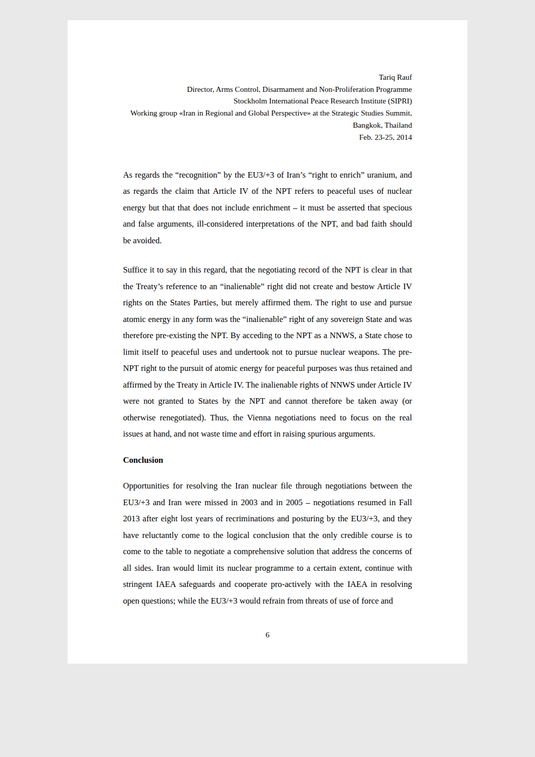Tariq Rauf
Director, Arms Control, Disarmament and Non-Proliferation Programme
Stockholm International Peace Research Institute (SIPRI)
Working group «Iran in Regional and Global Perspective» at the Strategic Studies Summit,
Bangkok, Thailand
Feb. 23-25, 2014
As regards the “recognition” by the EU3/+3 of Iran’s “right to enrich” uranium, and as regards the claim that Article IV of the NPT refers to peaceful uses of nuclear energy but that that does not include enrichment – it must be asserted that specious and false arguments, ill-considered interpretations of the NPT, and bad faith should be avoided.
Suffice it to say in this regard, that the negotiating record of the NPT is clear in that the Treaty’s reference to an “inalienable” right did not create and bestow Article IV rights on the States Parties, but merely affirmed them. The right to use and pursue atomic energy in any form was the “inalienable” right of any sovereign State and was therefore pre-existing the NPT. By acceding to the NPT as a NNWS, a State chose to limit itself to peaceful uses and undertook not to pursue nuclear weapons. The pre-NPT right to the pursuit of atomic energy for peaceful purposes was thus retained and affirmed by the Treaty in Article IV. The inalienable rights of NNWS under Article IV were not granted to States by the NPT and cannot therefore be taken away (or otherwise renegotiated). Thus, the Vienna negotiations need to focus on the real issues at hand, and not waste time and effort in raising spurious arguments.
Conclusion
Opportunities for resolving the Iran nuclear file through negotiations between the EU3/+3 and Iran were missed in 2003 and in 2005 – negotiations resumed in Fall 2013 after eight lost years of recriminations and posturing by the EU3/+3, and they have reluctantly come to the logical conclusion that the only credible course is to come to the table to negotiate a comprehensive solution that address the concerns of all sides. Iran would limit its nuclear programme to a certain extent, continue with stringent IAEA safeguards and cooperate pro-actively with the IAEA in resolving open questions; while the EU3/+3 would refrain from threats of use of force and
6